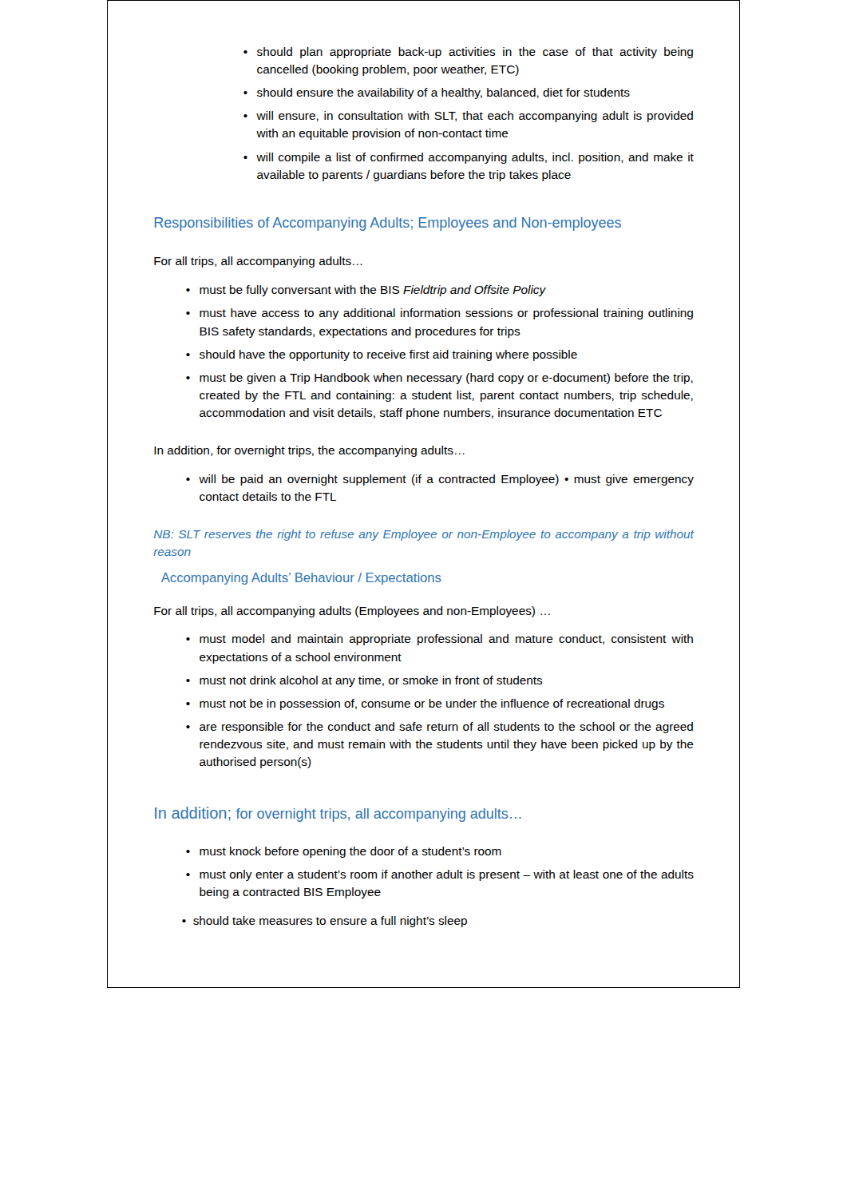should plan appropriate back-up activities in the case of that activity being cancelled (booking problem, poor weather, ETC)
should ensure the availability of a healthy, balanced, diet for students
will ensure, in consultation with SLT, that each accompanying adult is provided with an equitable provision of non-contact time
will compile a list of confirmed accompanying adults, incl. position, and make it available to parents / guardians before the trip takes place
Responsibilities of Accompanying Adults; Employees and Non-employees
For all trips, all accompanying adults…
must be fully conversant with the BIS Fieldtrip and Offsite Policy
must have access to any additional information sessions or professional training outlining BIS safety standards, expectations and procedures for trips
should have the opportunity to receive first aid training where possible
must be given a Trip Handbook when necessary (hard copy or e-document) before the trip, created by the FTL and containing: a student list, parent contact numbers, trip schedule, accommodation and visit details, staff phone numbers, insurance documentation ETC
In addition, for overnight trips, the accompanying adults…
will be paid an overnight supplement (if a contracted Employee) • must give emergency contact details to the FTL
NB: SLT reserves the right to refuse any Employee or non-Employee to accompany a trip without reason
Accompanying Adults’ Behaviour / Expectations
For all trips, all accompanying adults (Employees and non-Employees) …
must model and maintain appropriate professional and mature conduct, consistent with expectations of a school environment
must not drink alcohol at any time, or smoke in front of students
must not be in possession of, consume or be under the influence of recreational drugs
are responsible for the conduct and safe return of all students to the school or the agreed rendezvous site, and must remain with the students until they have been picked up by the authorised person(s)
In addition; for overnight trips, all accompanying adults…
must knock before opening the door of a student’s room
must only enter a student’s room if another adult is present – with at least one of the adults being a contracted BIS Employee
should take measures to ensure a full night’s sleep